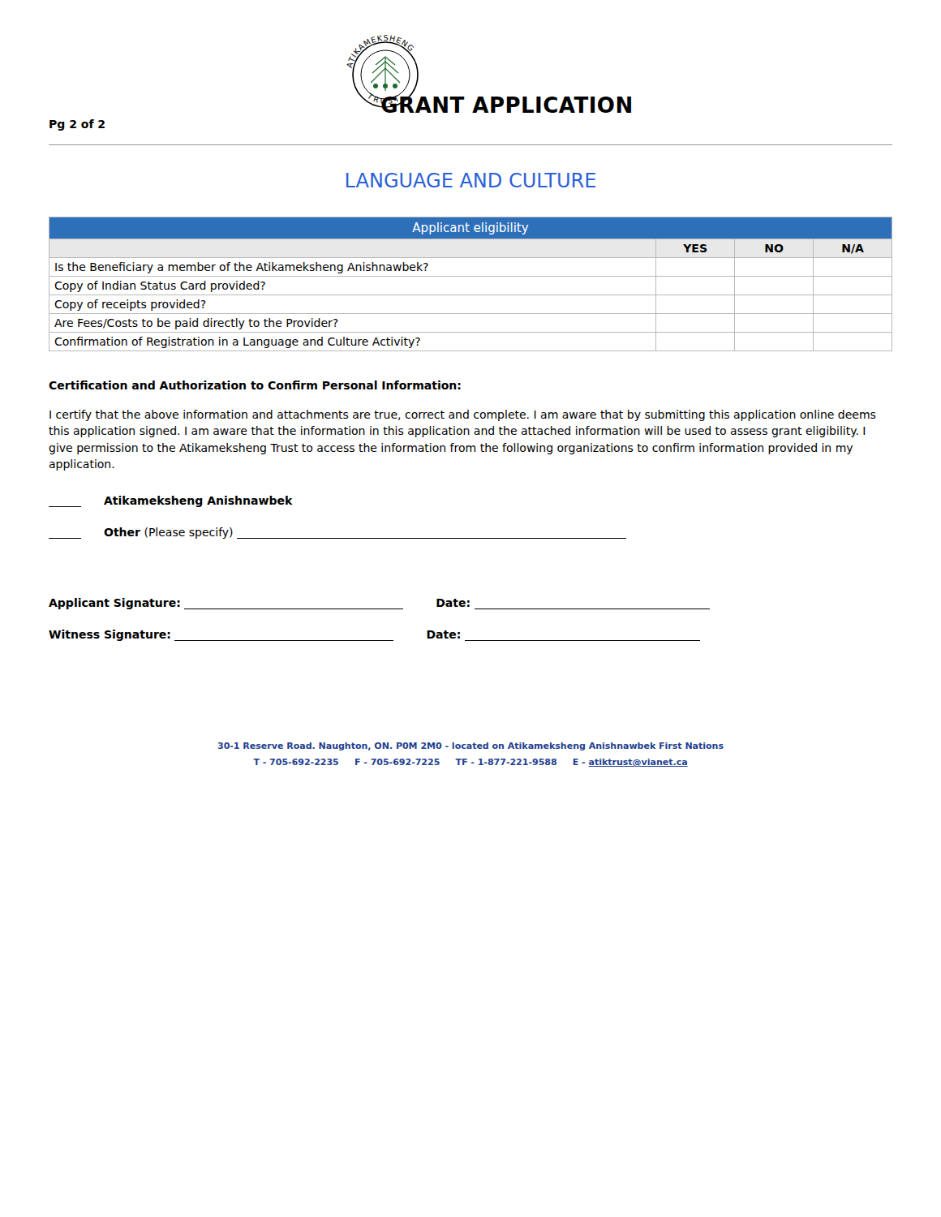Pg 2 of 2
ATIKAMEKSHENG TRUST
GRANT APPLICATION
LANGUAGE AND CULTURE
| Applicant eligibility |
| --- |
| | YES | NO | N/A |
| Is the Beneficiary a member of the Atikameksheng Anishnawbek? | | | |
| Copy of Indian Status Card provided? | | | |
| Copy of receipts provided? | | | |
| Are Fees/Costs to be paid directly to the Provider? | | | |
| Confirmation of Registration in a Language and Culture Activity? | | | |
Certification and Authorization to Confirm Personal Information:
I certify that the above information and attachments are true, correct and complete. I am aware that by submitting this application online deems this application signed. I am aware that the information in this application and the attached information will be used to assess grant eligibility. I give permission to the Atikameksheng Trust to access the information from the following organizations to confirm information provided in my application.
Atikameksheng Anishnawbek
Other (Please specify)
Applicant Signature: Date:
Witness Signature: Date:
30-1 Reserve Road. Naughton, ON. P0M 2M0 - located on Atikameksheng Anishnawbek First Nations
T - 705-692-2235 F - 705-692-7225 TF - 1-877-221-9588 E - atiktrust@vianet.ca